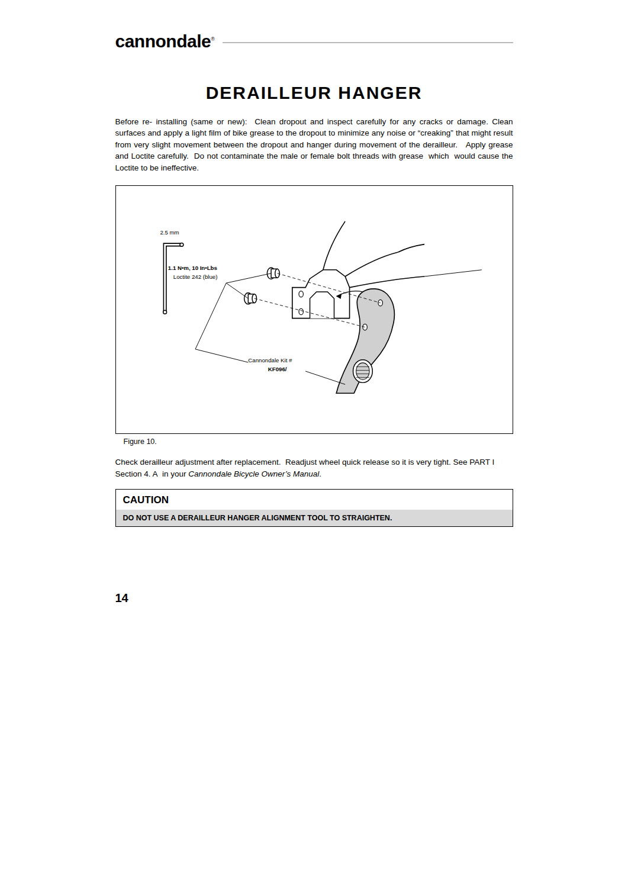cannondale®
DERAILLEUR HANGER
Before re- installing (same or new): Clean dropout and inspect carefully for any cracks or damage. Clean surfaces and apply a light film of bike grease to the dropout to minimize any noise or “creaking” that might result from very slight movement between the dropout and hanger during movement of the derailleur. Apply grease and Loctite carefully. Do not contaminate the male or female bolt threads with grease which would cause the Loctite to be ineffective.
2.5 mm 1.1 N•m, 10 In•Lbs Loctite 242 (blue) Cannondale Kit # KF096/
Figure 10.
Check derailleur adjustment after replacement. Readjust wheel quick release so it is very tight. See PART I Section 4. A in your Cannondale Bicycle Owner’s Manual.
CAUTION
DO NOT USE A DERAILLEUR HANGER ALIGNMENT TOOL TO STRAIGHTEN.
14